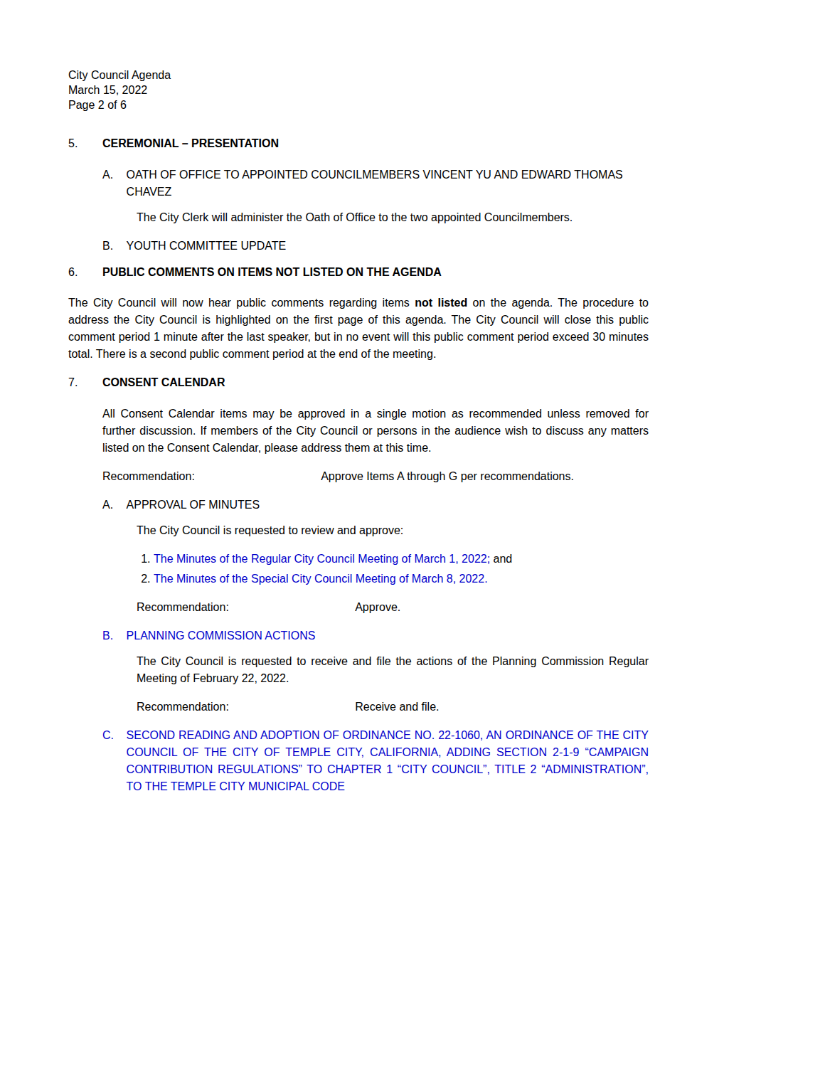City Council Agenda
March 15, 2022
Page 2 of 6
5.
CEREMONIAL – PRESENTATION
A.
OATH OF OFFICE TO APPOINTED COUNCILMEMBERS VINCENT YU AND EDWARD THOMAS CHAVEZ
The City Clerk will administer the Oath of Office to the two appointed Councilmembers.
B.
YOUTH COMMITTEE UPDATE
6.
PUBLIC COMMENTS ON ITEMS NOT LISTED ON THE AGENDA
The City Council will now hear public comments regarding items not listed on the agenda. The procedure to address the City Council is highlighted on the first page of this agenda. The City Council will close this public comment period 1 minute after the last speaker, but in no event will this public comment period exceed 30 minutes total. There is a second public comment period at the end of the meeting.
7.
CONSENT CALENDAR
All Consent Calendar items may be approved in a single motion as recommended unless removed for further discussion. If members of the City Council or persons in the audience wish to discuss any matters listed on the Consent Calendar, please address them at this time.
Recommendation:
Approve Items A through G per recommendations.
A.
APPROVAL OF MINUTES
The City Council is requested to review and approve:
The Minutes of the Regular City Council Meeting of March 1, 2022; and
The Minutes of the Special City Council Meeting of March 8, 2022.
Recommendation:
Approve.
B.
PLANNING COMMISSION ACTIONS
The City Council is requested to receive and file the actions of the Planning Commission Regular Meeting of February 22, 2022.
Recommendation:
Receive and file.
C.
SECOND READING AND ADOPTION OF ORDINANCE NO. 22-1060, AN ORDINANCE OF THE CITY COUNCIL OF THE CITY OF TEMPLE CITY, CALIFORNIA, ADDING SECTION 2-1-9 “CAMPAIGN CONTRIBUTION REGULATIONS” TO CHAPTER 1 “CITY COUNCIL”, TITLE 2 “ADMINISTRATION”, TO THE TEMPLE CITY MUNICIPAL CODE